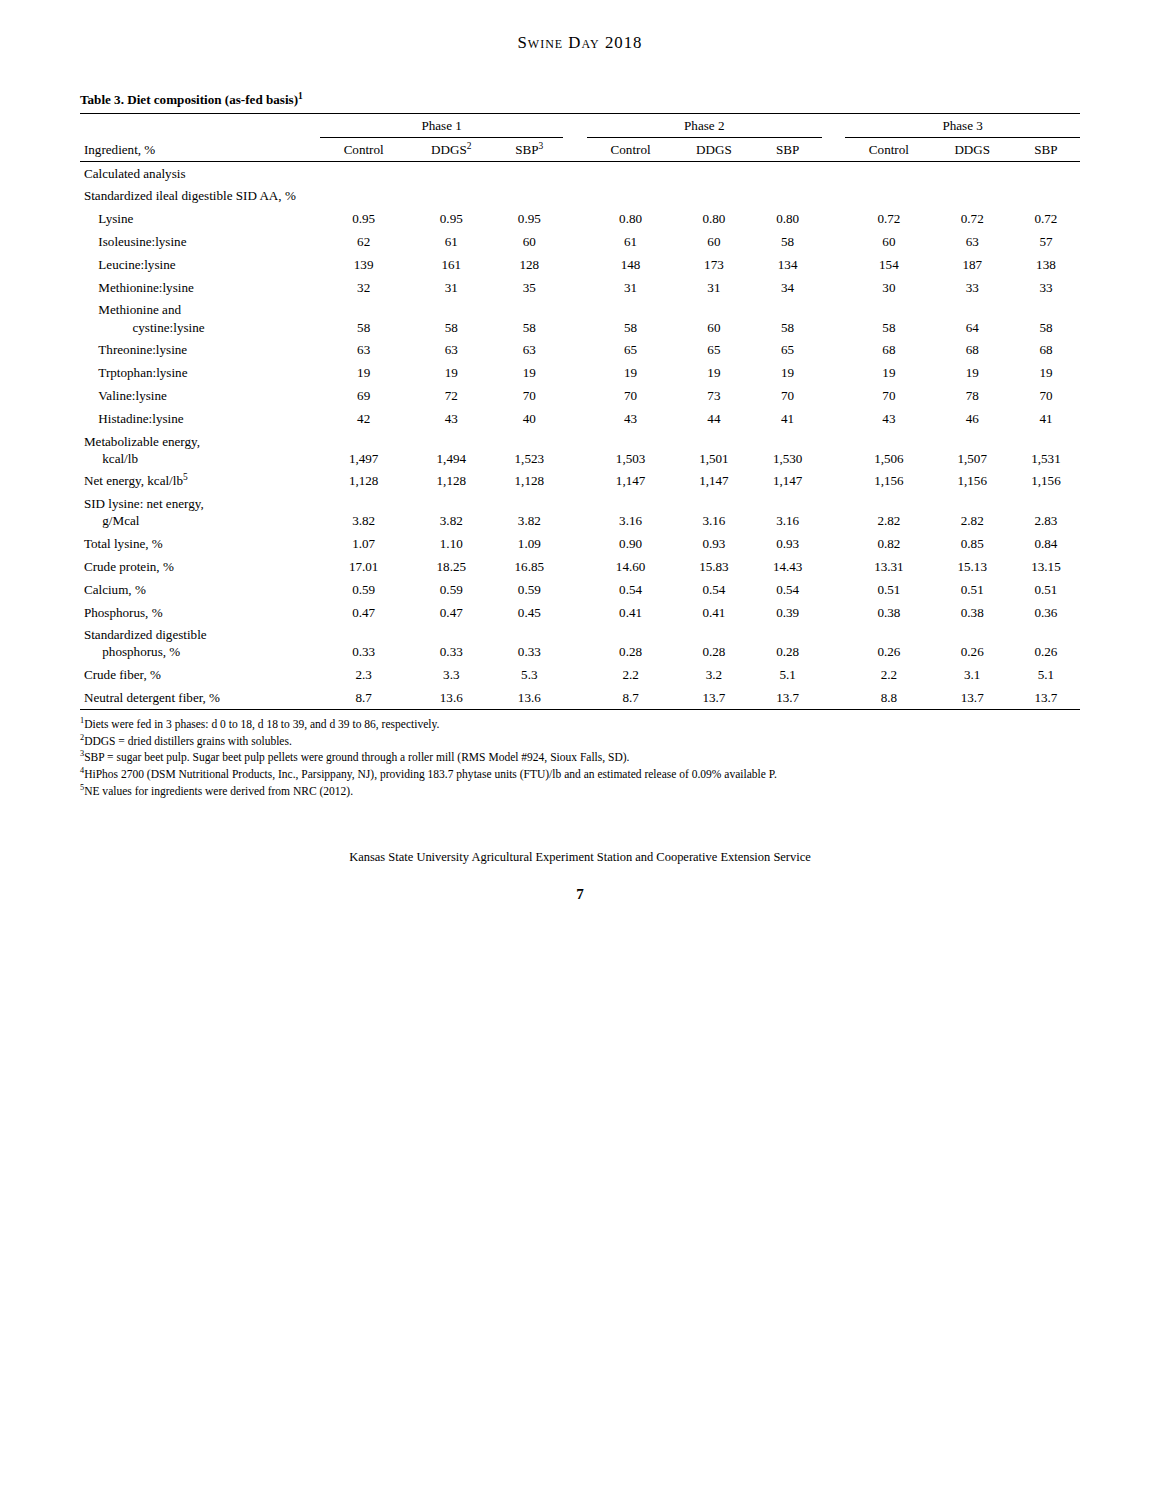Swine Day 2018
Table 3. Diet composition (as-fed basis) 1
| | Phase 1 | | Phase 2 | | Phase 3 |
| --- | --- | --- | --- | --- | --- |
| Ingredient, % | Control | DDGS 2 | SBP 3 | | Control | DDGS | SBP | | Control | DDGS | SBP |
| Calculated analysis | | | | | | | | | | | |
| Standardized ileal digestible SID AA, % | | | | | | | | | | | |
| Lysine | 0.95 | 0.95 | 0.95 | | 0.80 | 0.80 | 0.80 | | 0.72 | 0.72 | 0.72 |
| Isoleusine:lysine | 62 | 61 | 60 | | 61 | 60 | 58 | | 60 | 63 | 57 |
| Leucine:lysine | 139 | 161 | 128 | | 148 | 173 | 134 | | 154 | 187 | 138 |
| Methionine:lysine | 32 | 31 | 35 | | 31 | 31 | 34 | | 30 | 33 | 33 |
| Methionine and cystine:lysine | 58 | 58 | 58 | | 58 | 60 | 58 | | 58 | 64 | 58 |
| Threonine:lysine | 63 | 63 | 63 | | 65 | 65 | 65 | | 68 | 68 | 68 |
| Trptophan:lysine | 19 | 19 | 19 | | 19 | 19 | 19 | | 19 | 19 | 19 |
| Valine:lysine | 69 | 72 | 70 | | 70 | 73 | 70 | | 70 | 78 | 70 |
| Histadine:lysine | 42 | 43 | 40 | | 43 | 44 | 41 | | 43 | 46 | 41 |
| Metabolizable energy, kcal/lb | 1,497 | 1,494 | 1,523 | | 1,503 | 1,501 | 1,530 | | 1,506 | 1,507 | 1,531 |
| Net energy, kcal/lb 5 | 1,128 | 1,128 | 1,128 | | 1,147 | 1,147 | 1,147 | | 1,156 | 1,156 | 1,156 |
| SID lysine: net energy, g/Mcal | 3.82 | 3.82 | 3.82 | | 3.16 | 3.16 | 3.16 | | 2.82 | 2.82 | 2.83 |
| Total lysine, % | 1.07 | 1.10 | 1.09 | | 0.90 | 0.93 | 0.93 | | 0.82 | 0.85 | 0.84 |
| Crude protein, % | 17.01 | 18.25 | 16.85 | | 14.60 | 15.83 | 14.43 | | 13.31 | 15.13 | 13.15 |
| Calcium, % | 0.59 | 0.59 | 0.59 | | 0.54 | 0.54 | 0.54 | | 0.51 | 0.51 | 0.51 |
| Phosphorus, % | 0.47 | 0.47 | 0.45 | | 0.41 | 0.41 | 0.39 | | 0.38 | 0.38 | 0.36 |
| Standardized digestible phosphorus, % | 0.33 | 0.33 | 0.33 | | 0.28 | 0.28 | 0.28 | | 0.26 | 0.26 | 0.26 |
| Crude fiber, % | 2.3 | 3.3 | 5.3 | | 2.2 | 3.2 | 5.1 | | 2.2 | 3.1 | 5.1 |
| Neutral detergent fiber, % | 8.7 | 13.6 | 13.6 | | 8.7 | 13.7 | 13.7 | | 8.8 | 13.7 | 13.7 |
1Diets were fed in 3 phases: d 0 to 18, d 18 to 39, and d 39 to 86, respectively.
2DDGS = dried distillers grains with solubles.
3SBP = sugar beet pulp. Sugar beet pulp pellets were ground through a roller mill (RMS Model #924, Sioux Falls, SD).
4HiPhos 2700 (DSM Nutritional Products, Inc., Parsippany, NJ), providing 183.7 phytase units (FTU)/lb and an estimated release of 0.09% available P.
5NE values for ingredients were derived from NRC (2012).
Kansas State University Agricultural Experiment Station and Cooperative Extension Service
7